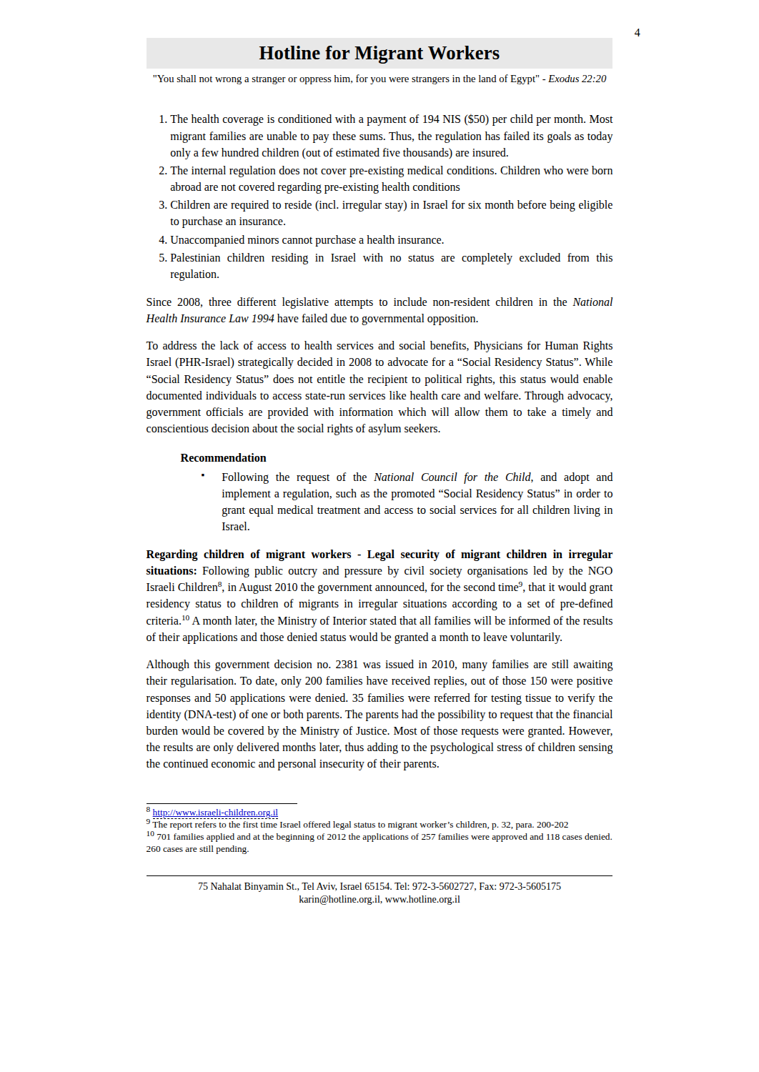4
Hotline for Migrant Workers
"You shall not wrong a stranger or oppress him, for you were strangers in the land of Egypt" - Exodus 22:20
The health coverage is conditioned with a payment of 194 NIS ($50) per child per month. Most migrant families are unable to pay these sums. Thus, the regulation has failed its goals as today only a few hundred children (out of estimated five thousands) are insured.
The internal regulation does not cover pre-existing medical conditions. Children who were born abroad are not covered regarding pre-existing health conditions
Children are required to reside (incl. irregular stay) in Israel for six month before being eligible to purchase an insurance.
Unaccompanied minors cannot purchase a health insurance.
Palestinian children residing in Israel with no status are completely excluded from this regulation.
Since 2008, three different legislative attempts to include non-resident children in the National Health Insurance Law 1994 have failed due to governmental opposition.
To address the lack of access to health services and social benefits, Physicians for Human Rights Israel (PHR-Israel) strategically decided in 2008 to advocate for a “Social Residency Status”. While “Social Residency Status” does not entitle the recipient to political rights, this status would enable documented individuals to access state-run services like health care and welfare. Through advocacy, government officials are provided with information which will allow them to take a timely and conscientious decision about the social rights of asylum seekers.
Recommendation
Following the request of the National Council for the Child, and adopt and implement a regulation, such as the promoted “Social Residency Status” in order to grant equal medical treatment and access to social services for all children living in Israel.
Regarding children of migrant workers - Legal security of migrant children in irregular situations: Following public outcry and pressure by civil society organisations led by the NGO Israeli Children8, in August 2010 the government announced, for the second time9, that it would grant residency status to children of migrants in irregular situations according to a set of pre-defined criteria.10 A month later, the Ministry of Interior stated that all families will be informed of the results of their applications and those denied status would be granted a month to leave voluntarily.
Although this government decision no. 2381 was issued in 2010, many families are still awaiting their regularisation. To date, only 200 families have received replies, out of those 150 were positive responses and 50 applications were denied. 35 families were referred for testing tissue to verify the identity (DNA-test) of one or both parents. The parents had the possibility to request that the financial burden would be covered by the Ministry of Justice. Most of those requests were granted. However, the results are only delivered months later, thus adding to the psychological stress of children sensing the continued economic and personal insecurity of their parents.
8 http://www.israeli-children.org.il
9 The report refers to the first time Israel offered legal status to migrant worker’s children, p. 32, para. 200-202
10 701 families applied and at the beginning of 2012 the applications of 257 families were approved and 118 cases denied. 260 cases are still pending.
75 Nahalat Binyamin St., Tel Aviv, Israel 65154. Tel: 972-3-5602727, Fax: 972-3-5605175
karin@hotline.org.il, www.hotline.org.il